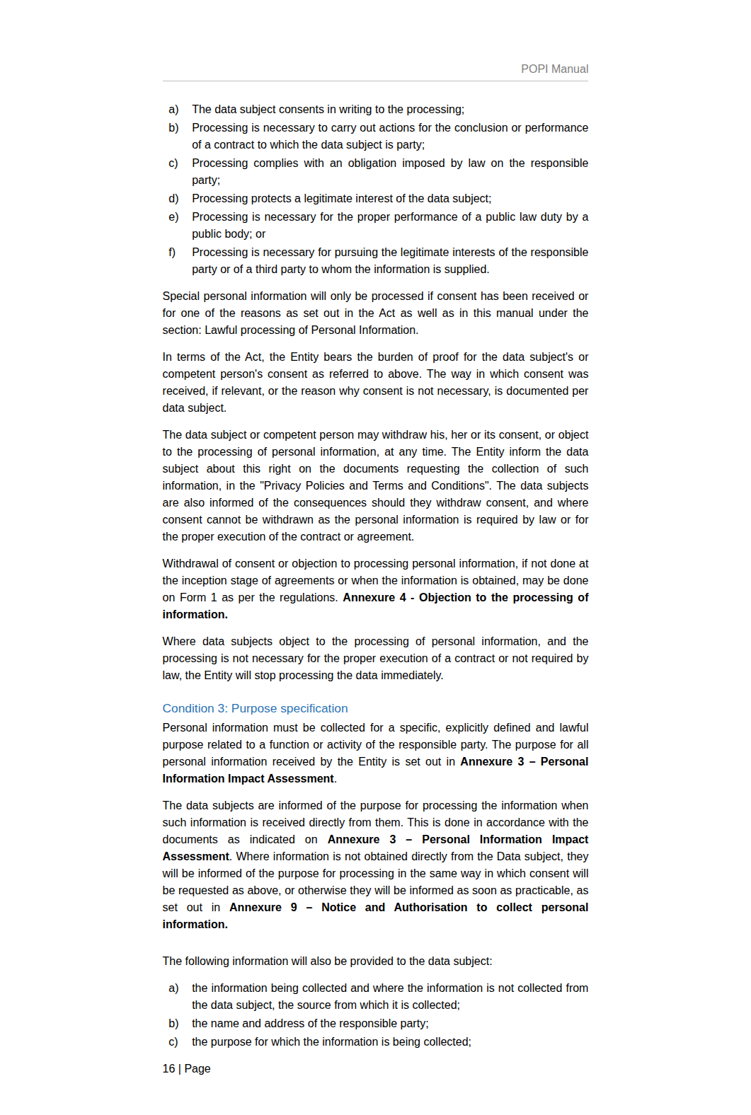POPI Manual
a) The data subject consents in writing to the processing;
b) Processing is necessary to carry out actions for the conclusion or performance of a contract to which the data subject is party;
c) Processing complies with an obligation imposed by law on the responsible party;
d) Processing protects a legitimate interest of the data subject;
e) Processing is necessary for the proper performance of a public law duty by a public body; or
f) Processing is necessary for pursuing the legitimate interests of the responsible party or of a third party to whom the information is supplied.
Special personal information will only be processed if consent has been received or for one of the reasons as set out in the Act as well as in this manual under the section: Lawful processing of Personal Information.
In terms of the Act, the Entity bears the burden of proof for the data subject's or competent person's consent as referred to above. The way in which consent was received, if relevant, or the reason why consent is not necessary, is documented per data subject.
The data subject or competent person may withdraw his, her or its consent, or object to the processing of personal information, at any time. The Entity inform the data subject about this right on the documents requesting the collection of such information, in the "Privacy Policies and Terms and Conditions". The data subjects are also informed of the consequences should they withdraw consent, and where consent cannot be withdrawn as the personal information is required by law or for the proper execution of the contract or agreement.
Withdrawal of consent or objection to processing personal information, if not done at the inception stage of agreements or when the information is obtained, may be done on Form 1 as per the regulations. Annexure 4 - Objection to the processing of information.
Where data subjects object to the processing of personal information, and the processing is not necessary for the proper execution of a contract or not required by law, the Entity will stop processing the data immediately.
Condition 3: Purpose specification
Personal information must be collected for a specific, explicitly defined and lawful purpose related to a function or activity of the responsible party. The purpose for all personal information received by the Entity is set out in Annexure 3 – Personal Information Impact Assessment.
The data subjects are informed of the purpose for processing the information when such information is received directly from them. This is done in accordance with the documents as indicated on Annexure 3 – Personal Information Impact Assessment. Where information is not obtained directly from the Data subject, they will be informed of the purpose for processing in the same way in which consent will be requested as above, or otherwise they will be informed as soon as practicable, as set out in Annexure 9 – Notice and Authorisation to collect personal information.
The following information will also be provided to the data subject:
a) the information being collected and where the information is not collected from the data subject, the source from which it is collected;
b) the name and address of the responsible party;
c) the purpose for which the information is being collected;
16 | Page